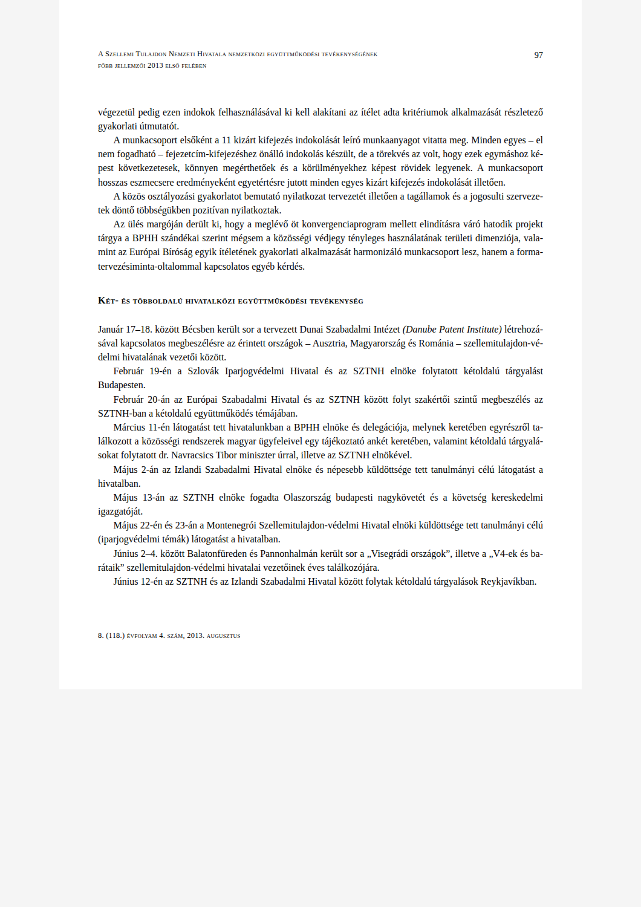A Szellemi Tulajdon Nemzeti Hivatala nemzetközi együttműködési tevékenységének
főbb jellemzői 2013 első felében
97
végezetül pedig ezen indokok felhasználásával ki kell alakítani az ítélet adta kritériumok alkalmazását részletező gyakorlati útmutatót.
A munkacsoport elsőként a 11 kizárt kifejezés indokolását leíró munkaanyagot vitatta meg. Minden egyes – el nem fogadható – fejezetcím-kifejezéshez önálló indokolás készült, de a törekvés az volt, hogy ezek egymáshoz képest következetesek, könnyen megérthetőek és a körülményekhez képest rövidek legyenek. A munkacsoport hosszas eszmecsere eredményeként egyetértésre jutott minden egyes kizárt kifejezés indokolását illetően.
A közös osztályozási gyakorlatot bemutató nyilatkozat tervezetét illetően a tagállamok és a jogosulti szervezetek döntő többségükben pozitívan nyilatkoztak.
Az ülés margóján derült ki, hogy a meglévő öt konvergenciaprogram mellett elindításra váró hatodik projekt tárgya a BPHH szándékai szerint mégsem a közösségi védjegy tényleges használatának területi dimenziója, valamint az Európai Bíróság egyik ítéletének gyakorlati alkalmazását harmonizáló munkacsoport lesz, hanem a formatervezésiminta-oltalommal kapcsolatos egyéb kérdés.
Két- és többoldalú hivatalközi együttműködési tevékenység
Január 17–18. között Bécsben került sor a tervezett Dunai Szabadalmi Intézet (Danube Patent Institute) létrehozásával kapcsolatos megbeszélésre az érintett országok – Ausztria, Magyarország és Románia – szellemitulajdon-védelmi hivatalának vezetői között.
Február 19-én a Szlovák Iparjogvédelmi Hivatal és az SZTNH elnöke folytatott kétoldalú tárgyalást Budapesten.
Február 20-án az Európai Szabadalmi Hivatal és az SZTNH között folyt szakértői szintű megbeszélés az SZTNH-ban a kétoldalú együttműködés témájában.
Március 11-én látogatást tett hivatalunkban a BPHH elnöke és delegációja, melynek keretében egyrészről találkozott a közösségi rendszerek magyar ügyfeleivel egy tájékoztató ankét keretében, valamint kétoldalú tárgyalásokat folytatott dr. Navracsics Tibor miniszter úrral, illetve az SZTNH elnökével.
Május 2-án az Izlandi Szabadalmi Hivatal elnöke és népesebb küldöttsége tett tanulmányi célú látogatást a hivatalban.
Május 13-án az SZTNH elnöke fogadta Olaszország budapesti nagykövetét és a követség kereskedelmi igazgatóját.
Május 22-én és 23-án a Montenegrói Szellemitulajdon-védelmi Hivatal elnöki küldöttsége tett tanulmányi célú (iparjogvédelmi témák) látogatást a hivatalban.
Június 2–4. között Balatonfüreden és Pannonhalmán került sor a „Visegrádi országok”, illetve a „V4-ek és barátaik” szellemitulajdon-védelmi hivatalai vezetőinek éves találkozójára.
Június 12-én az SZTNH és az Izlandi Szabadalmi Hivatal között folytak kétoldalú tárgyalások Reykjavíkban.
8. (118.) évfolyam 4. szám, 2013. augusztus